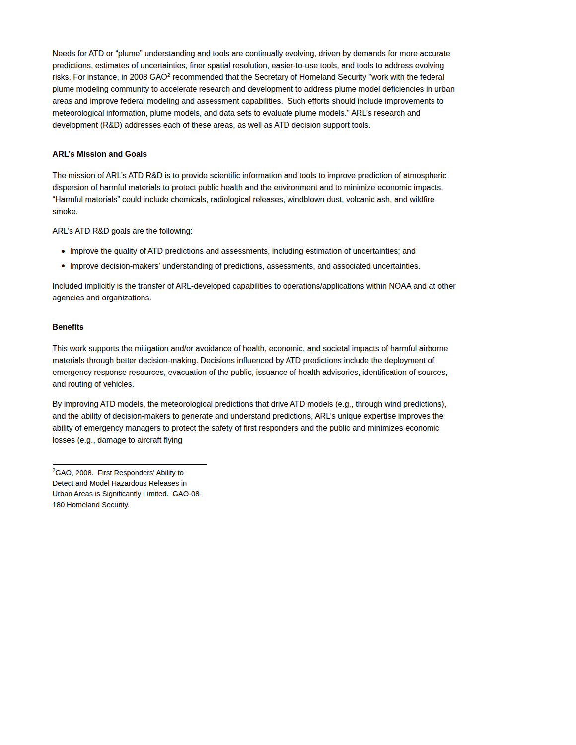Needs for ATD or “plume” understanding and tools are continually evolving, driven by demands for more accurate predictions, estimates of uncertainties, finer spatial resolution, easier-to-use tools, and tools to address evolving risks. For instance, in 2008 GAO2 recommended that the Secretary of Homeland Security "work with the federal plume modeling community to accelerate research and development to address plume model deficiencies in urban areas and improve federal modeling and assessment capabilities. Such efforts should include improvements to meteorological information, plume models, and data sets to evaluate plume models." ARL’s research and development (R&D) addresses each of these areas, as well as ATD decision support tools.
ARL’s Mission and Goals
The mission of ARL’s ATD R&D is to provide scientific information and tools to improve prediction of atmospheric dispersion of harmful materials to protect public health and the environment and to minimize economic impacts. “Harmful materials” could include chemicals, radiological releases, windblown dust, volcanic ash, and wildfire smoke.
ARL’s ATD R&D goals are the following:
Improve the quality of ATD predictions and assessments, including estimation of uncertainties; and
Improve decision-makers' understanding of predictions, assessments, and associated uncertainties.
Included implicitly is the transfer of ARL-developed capabilities to operations/applications within NOAA and at other agencies and organizations.
Benefits
This work supports the mitigation and/or avoidance of health, economic, and societal impacts of harmful airborne materials through better decision-making. Decisions influenced by ATD predictions include the deployment of emergency response resources, evacuation of the public, issuance of health advisories, identification of sources, and routing of vehicles.
By improving ATD models, the meteorological predictions that drive ATD models (e.g., through wind predictions), and the ability of decision-makers to generate and understand predictions, ARL’s unique expertise improves the ability of emergency managers to protect the safety of first responders and the public and minimizes economic losses (e.g., damage to aircraft flying
2GAO, 2008. First Responders' Ability to Detect and Model Hazardous Releases in Urban Areas is Significantly Limited. GAO-08-180 Homeland Security.